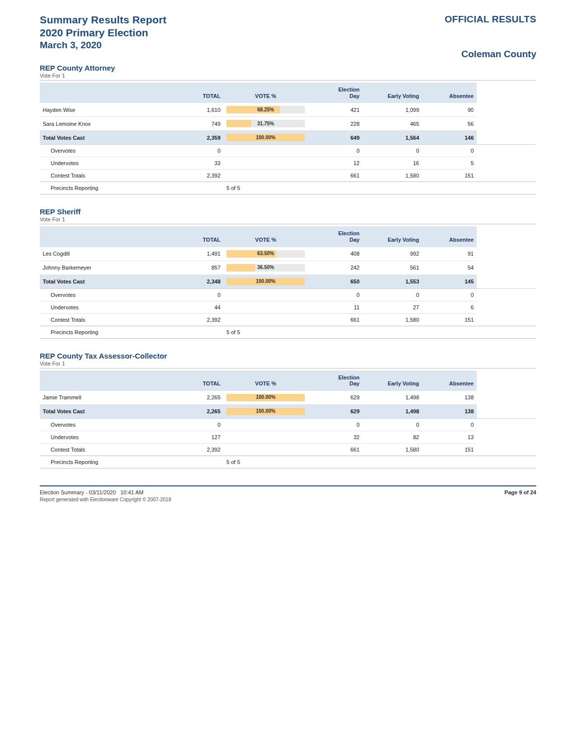Summary Results Report
2020 Primary Election
March 3, 2020
OFFICIAL RESULTS
Coleman County
REP County Attorney
Vote For 1
| | TOTAL | VOTE % | Election Day | Early Voting | Absentee | |
| --- | --- | --- | --- | --- | --- | --- |
| Hayden Wise | 1,610 | 68.25% | 421 | 1,099 | 90 | |
| Sara Lemoine Knox | 749 | 31.75% | 228 | 465 | 56 | |
| Total Votes Cast | 2,359 | 100.00% | 649 | 1,564 | 146 | |
| Overvotes | 0 | | 0 | 0 | 0 | |
| Undervotes | 33 | | 12 | 16 | 5 | |
| Contest Totals | 2,392 | | 661 | 1,580 | 151 | |
| Precincts Reporting | | 5 of 5 | | | | |
REP Sheriff
Vote For 1
| | TOTAL | VOTE % | Election Day | Early Voting | Absentee | |
| --- | --- | --- | --- | --- | --- | --- |
| Les Cogdill | 1,491 | 63.50% | 408 | 992 | 91 | |
| Johnny Barkemeyer | 857 | 36.50% | 242 | 561 | 54 | |
| Total Votes Cast | 2,348 | 100.00% | 650 | 1,553 | 145 | |
| Overvotes | 0 | | 0 | 0 | 0 | |
| Undervotes | 44 | | 11 | 27 | 6 | |
| Contest Totals | 2,392 | | 661 | 1,580 | 151 | |
| Precincts Reporting | | 5 of 5 | | | | |
REP County Tax Assessor-Collector
Vote For 1
| | TOTAL | VOTE % | Election Day | Early Voting | Absentee | |
| --- | --- | --- | --- | --- | --- | --- |
| Jamie Trammell | 2,265 | 100.00% | 629 | 1,498 | 138 | |
| Total Votes Cast | 2,265 | 100.00% | 629 | 1,498 | 138 | |
| Overvotes | 0 | | 0 | 0 | 0 | |
| Undervotes | 127 | | 32 | 82 | 13 | |
| Contest Totals | 2,392 | | 661 | 1,580 | 151 | |
| Precincts Reporting | | 5 of 5 | | | | |
Election Summary - 03/11/2020 10:41 AM
Page 9 of 24
Report generated with Electionware Copyright © 2007-2018